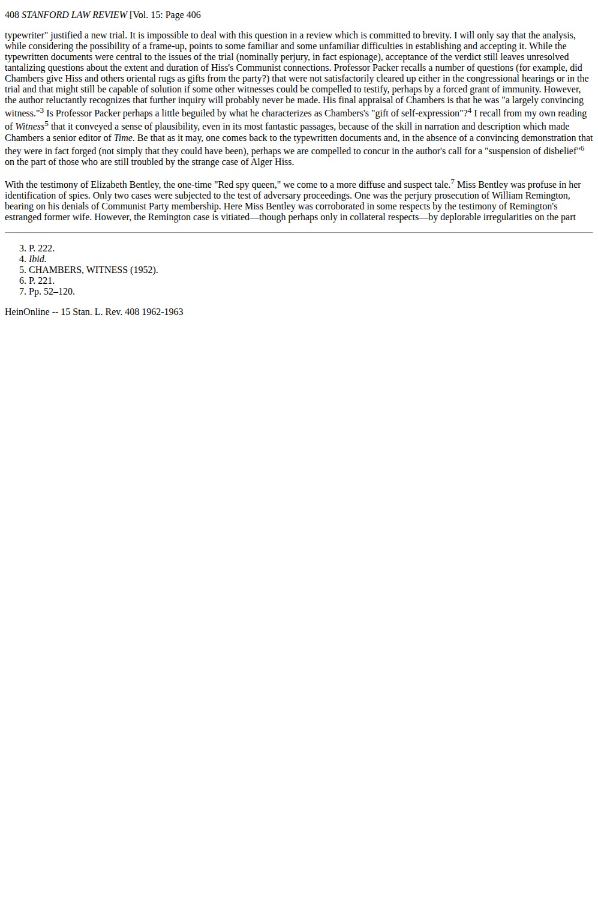408 STANFORD LAW REVIEW [Vol. 15: Page 406
typewriter" justified a new trial. It is impossible to deal with this question in a review which is committed to brevity. I will only say that the analysis, while considering the possibility of a frame-up, points to some familiar and some unfamiliar difficulties in establishing and accepting it. While the typewritten documents were central to the issues of the trial (nominally perjury, in fact espionage), acceptance of the verdict still leaves unresolved tantalizing questions about the extent and duration of Hiss's Communist connections. Professor Packer recalls a number of questions (for example, did Chambers give Hiss and others oriental rugs as gifts from the party?) that were not satisfactorily cleared up either in the congressional hearings or in the trial and that might still be capable of solution if some other witnesses could be compelled to testify, perhaps by a forced grant of immunity. However, the author reluctantly recognizes that further inquiry will probably never be made. His final appraisal of Chambers is that he was "a largely convincing witness."3 Is Professor Packer perhaps a little beguiled by what he characterizes as Chambers's "gift of self-expression"?4 I recall from my own reading of Witness5 that it conveyed a sense of plausibility, even in its most fantastic passages, because of the skill in narration and description which made Chambers a senior editor of Time. Be that as it may, one comes back to the typewritten documents and, in the absence of a convincing demonstration that they were in fact forged (not simply that they could have been), perhaps we are compelled to concur in the author's call for a "suspension of disbelief"6 on the part of those who are still troubled by the strange case of Alger Hiss.
With the testimony of Elizabeth Bentley, the one-time "Red spy queen," we come to a more diffuse and suspect tale.7 Miss Bentley was profuse in her identification of spies. Only two cases were subjected to the test of adversary proceedings. One was the perjury prosecution of William Remington, bearing on his denials of Communist Party membership. Here Miss Bentley was corroborated in some respects by the testimony of Remington's estranged former wife. However, the Remington case is vitiated—though perhaps only in collateral respects—by deplorable irregularities on the part
P. 222.
Ibid.
CHAMBERS, WITNESS (1952).
P. 221.
Pp. 52–120.
HeinOnline -- 15 Stan. L. Rev. 408 1962-1963